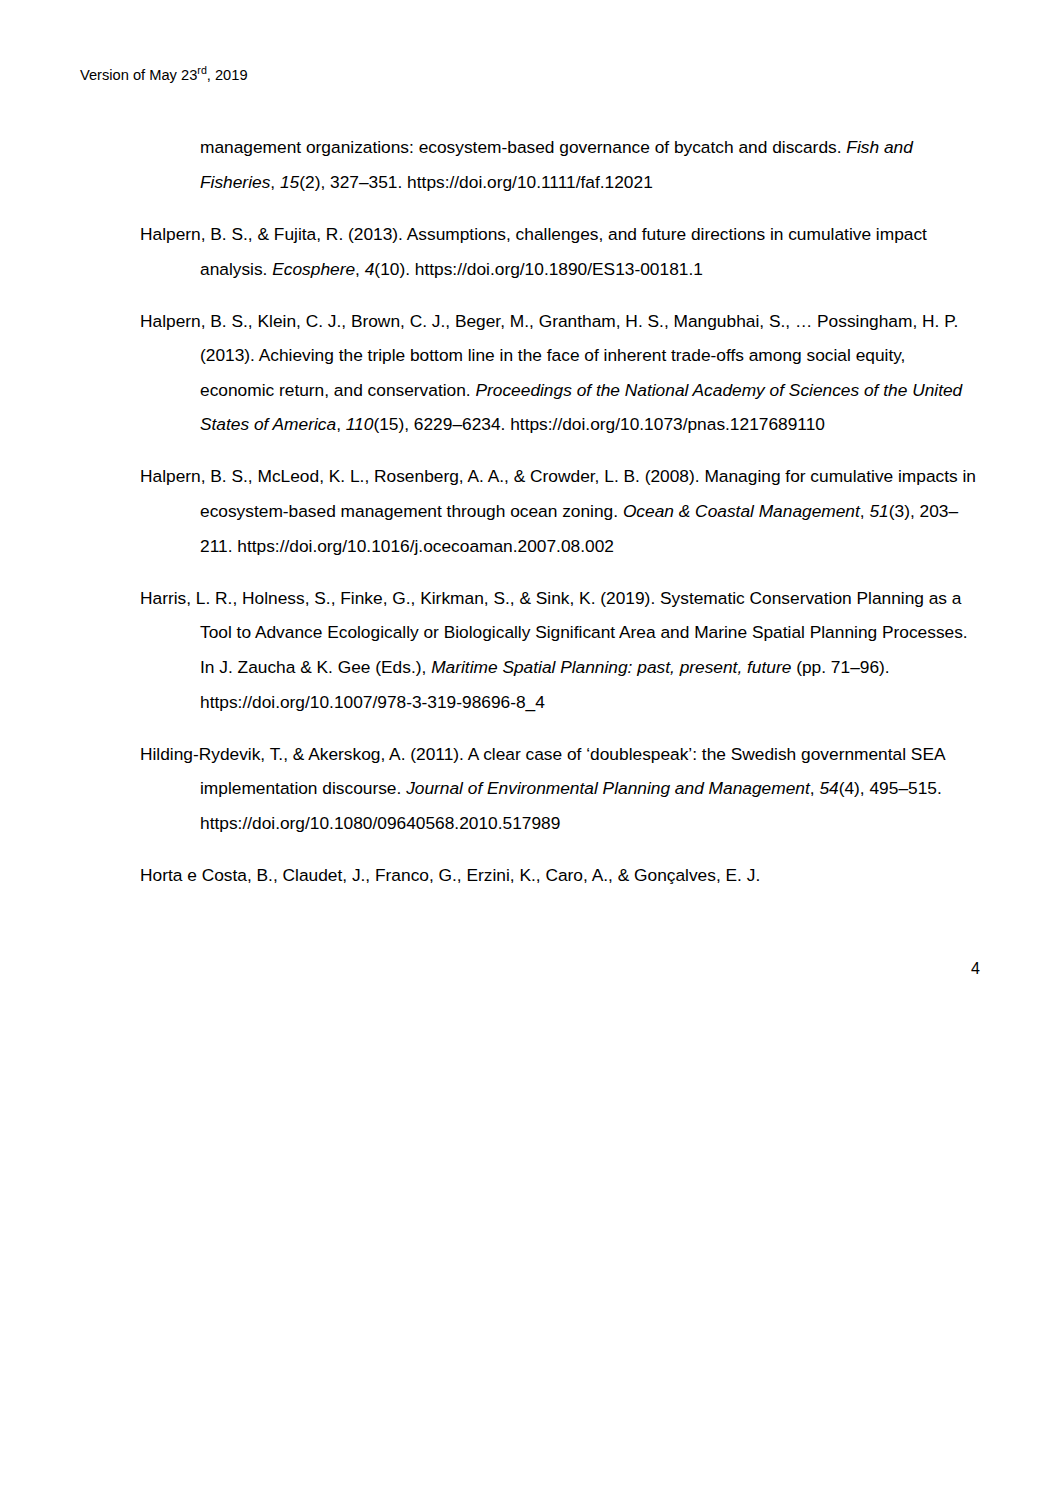Version of May 23rd, 2019
management organizations: ecosystem-based governance of bycatch and discards. Fish and Fisheries, 15(2), 327–351. https://doi.org/10.1111/faf.12021
Halpern, B. S., & Fujita, R. (2013). Assumptions, challenges, and future directions in cumulative impact analysis. Ecosphere, 4(10). https://doi.org/10.1890/ES13-00181.1
Halpern, B. S., Klein, C. J., Brown, C. J., Beger, M., Grantham, H. S., Mangubhai, S., … Possingham, H. P. (2013). Achieving the triple bottom line in the face of inherent trade-offs among social equity, economic return, and conservation. Proceedings of the National Academy of Sciences of the United States of America, 110(15), 6229–6234. https://doi.org/10.1073/pnas.1217689110
Halpern, B. S., McLeod, K. L., Rosenberg, A. A., & Crowder, L. B. (2008). Managing for cumulative impacts in ecosystem-based management through ocean zoning. Ocean & Coastal Management, 51(3), 203–211. https://doi.org/10.1016/j.ocecoaman.2007.08.002
Harris, L. R., Holness, S., Finke, G., Kirkman, S., & Sink, K. (2019). Systematic Conservation Planning as a Tool to Advance Ecologically or Biologically Significant Area and Marine Spatial Planning Processes. In J. Zaucha & K. Gee (Eds.), Maritime Spatial Planning: past, present, future (pp. 71–96). https://doi.org/10.1007/978-3-319-98696-8_4
Hilding-Rydevik, T., & Akerskog, A. (2011). A clear case of ‘doublespeak’: the Swedish governmental SEA implementation discourse. Journal of Environmental Planning and Management, 54(4), 495–515. https://doi.org/10.1080/09640568.2010.517989
Horta e Costa, B., Claudet, J., Franco, G., Erzini, K., Caro, A., & Gonçalves, E. J.
4